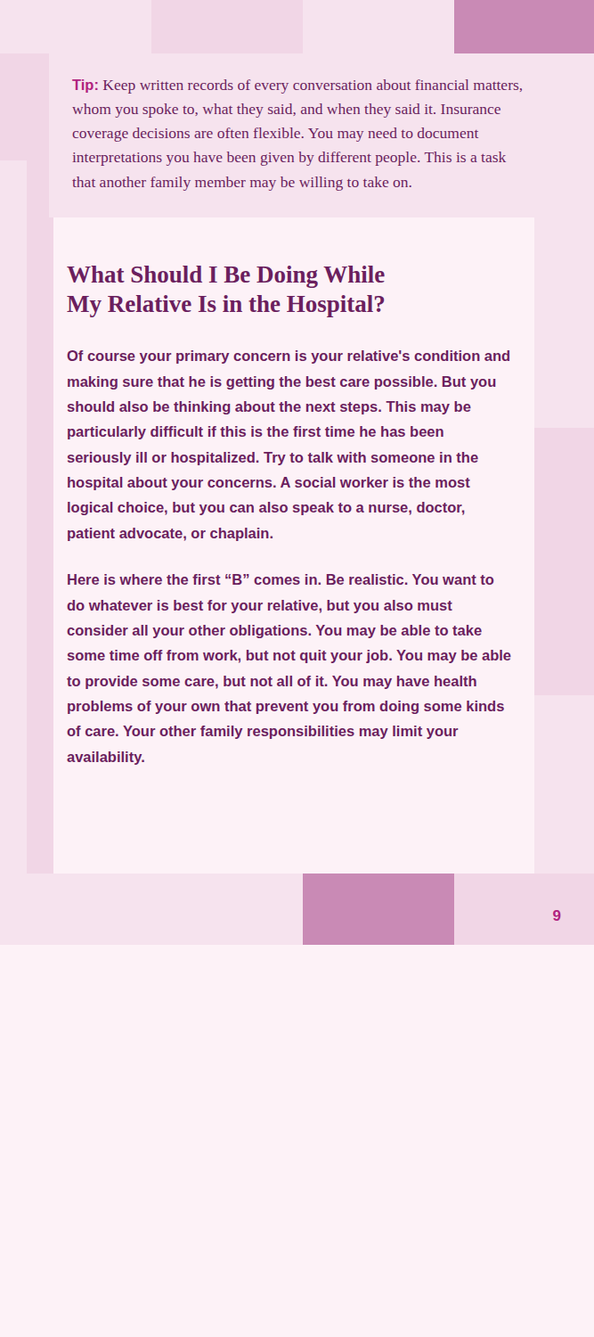Tip: Keep written records of every conversation about financial matters, whom you spoke to, what they said, and when they said it. Insurance coverage decisions are often flexible. You may need to document interpretations you have been given by different people. This is a task that another family member may be willing to take on.
What Should I Be Doing While
My Relative Is in the Hospital?
Of course your primary concern is your relative's condition and making sure that he is getting the best care possible. But you should also be thinking about the next steps. This may be particularly difficult if this is the first time he has been seriously ill or hospitalized. Try to talk with someone in the hospital about your concerns. A social worker is the most logical choice, but you can also speak to a nurse, doctor, patient advocate, or chaplain.
Here is where the first “B” comes in. Be realistic. You want to do whatever is best for your relative, but you also must consider all your other obligations. You may be able to take some time off from work, but not quit your job. You may be able to provide some care, but not all of it. You may have health problems of your own that prevent you from doing some kinds of care. Your other family responsibilities may limit your availability.
9